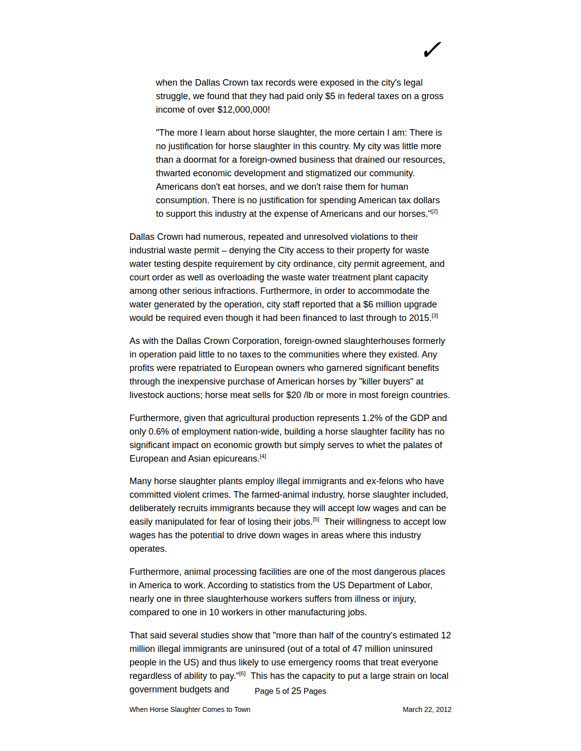✓
when the Dallas Crown tax records were exposed in the city's legal struggle, we found that they had paid only $5 in federal taxes on a gross income of over $12,000,000!
"The more I learn about horse slaughter, the more certain I am: There is no justification for horse slaughter in this country. My city was little more than a doormat for a foreign-owned business that drained our resources, thwarted economic development and stigmatized our community. Americans don't eat horses, and we don't raise them for human consumption. There is no justification for spending American tax dollars to support this industry at the expense of Americans and our horses."[2]
Dallas Crown had numerous, repeated and unresolved violations to their industrial waste permit – denying the City access to their property for waste water testing despite requirement by city ordinance, city permit agreement, and court order as well as overloading the waste water treatment plant capacity among other serious infractions. Furthermore, in order to accommodate the water generated by the operation, city staff reported that a $6 million upgrade would be required even though it had been financed to last through to 2015.[3]
As with the Dallas Crown Corporation, foreign-owned slaughterhouses formerly in operation paid little to no taxes to the communities where they existed. Any profits were repatriated to European owners who garnered significant benefits through the inexpensive purchase of American horses by "killer buyers" at livestock auctions; horse meat sells for $20 /lb or more in most foreign countries.
Furthermore, given that agricultural production represents 1.2% of the GDP and only 0.6% of employment nation-wide, building a horse slaughter facility has no significant impact on economic growth but simply serves to whet the palates of European and Asian epicureans.[4]
Many horse slaughter plants employ illegal immigrants and ex-felons who have committed violent crimes. The farmed-animal industry, horse slaughter included, deliberately recruits immigrants because they will accept low wages and can be easily manipulated for fear of losing their jobs.[5] Their willingness to accept low wages has the potential to drive down wages in areas where this industry operates.
Furthermore, animal processing facilities are one of the most dangerous places in America to work. According to statistics from the US Department of Labor, nearly one in three slaughterhouse workers suffers from illness or injury, compared to one in 10 workers in other manufacturing jobs.
That said several studies show that "more than half of the country's estimated 12 million illegal immigrants are uninsured (out of a total of 47 million uninsured people in the US) and thus likely to use emergency rooms that treat everyone regardless of ability to pay."[6] This has the capacity to put a large strain on local government budgets and
Page 5 of 25 Pages
When Horse Slaughter Comes to Town March 22, 2012